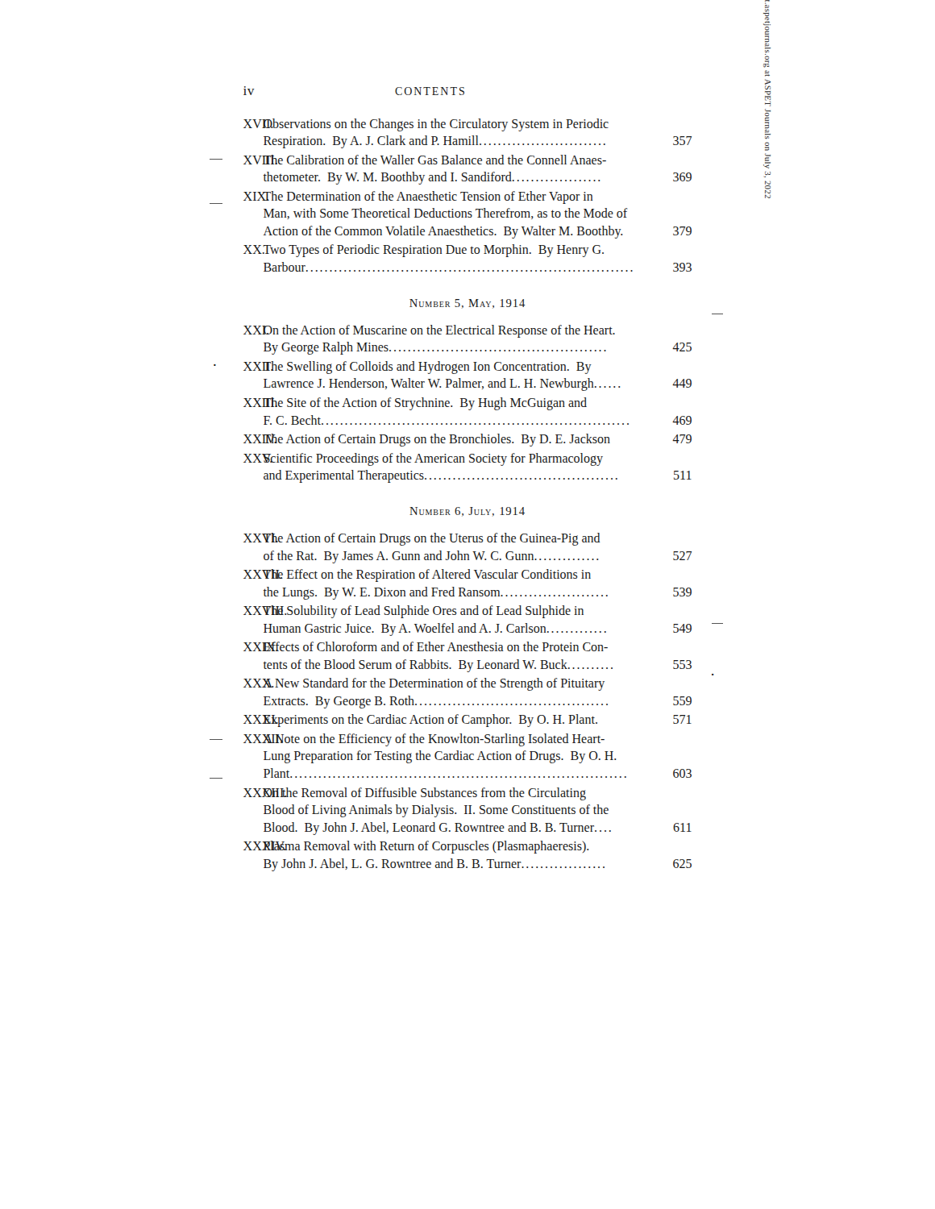Downloaded from jpet.aspetjournals.org at ASPET Journals on July 3, 2022
·
·
iv CONTENTS
XVII. Observations on the Changes in the Circulatory System in Periodic Respiration. By A. J. Clark and P. Hamill........................... 357
XVIII. The Calibration of the Waller Gas Balance and the Connell Anaes- thetometer. By W. M. Boothby and I. Sandiford................... 369
XIX. The Determination of the Anaesthetic Tension of Ether Vapor in Man, with Some Theoretical Deductions Therefrom, as to the Mode of Action of the Common Volatile Anaesthetics. By Walter M. Boothby.379
XX. Two Types of Periodic Respiration Due to Morphin. By Henry G. Barbour..................................................................... 393
Number 5, May, 1914
XXI. On the Action of Muscarine on the Electrical Response of the Heart. By George Ralph Mines.............................................. 425
XXII. The Swelling of Colloids and Hydrogen Ion Concentration. By Lawrence J. Henderson, Walter W. Palmer, and L. H. Newburgh...... 449
XXIII. The Site of the Action of Strychnine. By Hugh McGuigan and F. C. Becht................................................................. 469
XXIV. The Action of Certain Drugs on the Bronchioles. By D. E. Jackson479
XXV. Scientific Proceedings of the American Society for Pharmacology and Experimental Therapeutics......................................... 511
Number 6, July, 1914
XXVI. The Action of Certain Drugs on the Uterus of the Guinea-Pig and of the Rat. By James A. Gunn and John W. C. Gunn.............. 527
XXVII. The Effect on the Respiration of Altered Vascular Conditions in the Lungs. By W. E. Dixon and Fred Ransom....................... 539
XXVIII. The Solubility of Lead Sulphide Ores and of Lead Sulphide in Human Gastric Juice. By A. Woelfel and A. J. Carlson............. 549
XXIX. Effects of Chloroform and of Ether Anesthesia on the Protein Con- tents of the Blood Serum of Rabbits. By Leonard W. Buck.......... 553
XXX. A New Standard for the Determination of the Strength of Pituitary Extracts. By George B. Roth......................................... 559
XXXI. Experiments on the Cardiac Action of Camphor. By O. H. Plant.571
XXXII. A Note on the Efficiency of the Knowlton-Starling Isolated Heart- Lung Preparation for Testing the Cardiac Action of Drugs. By O. H. Plant....................................................................... 603
XXXIII. On the Removal of Diffusible Substances from the Circulating Blood of Living Animals by Dialysis. II. Some Constituents of the Blood. By John J. Abel, Leonard G. Rowntree and B. B. Turner.... 611
XXXIV. Plasma Removal with Return of Corpuscles (Plasmaphaeresis). By John J. Abel, L. G. Rowntree and B. B. Turner.................. 625